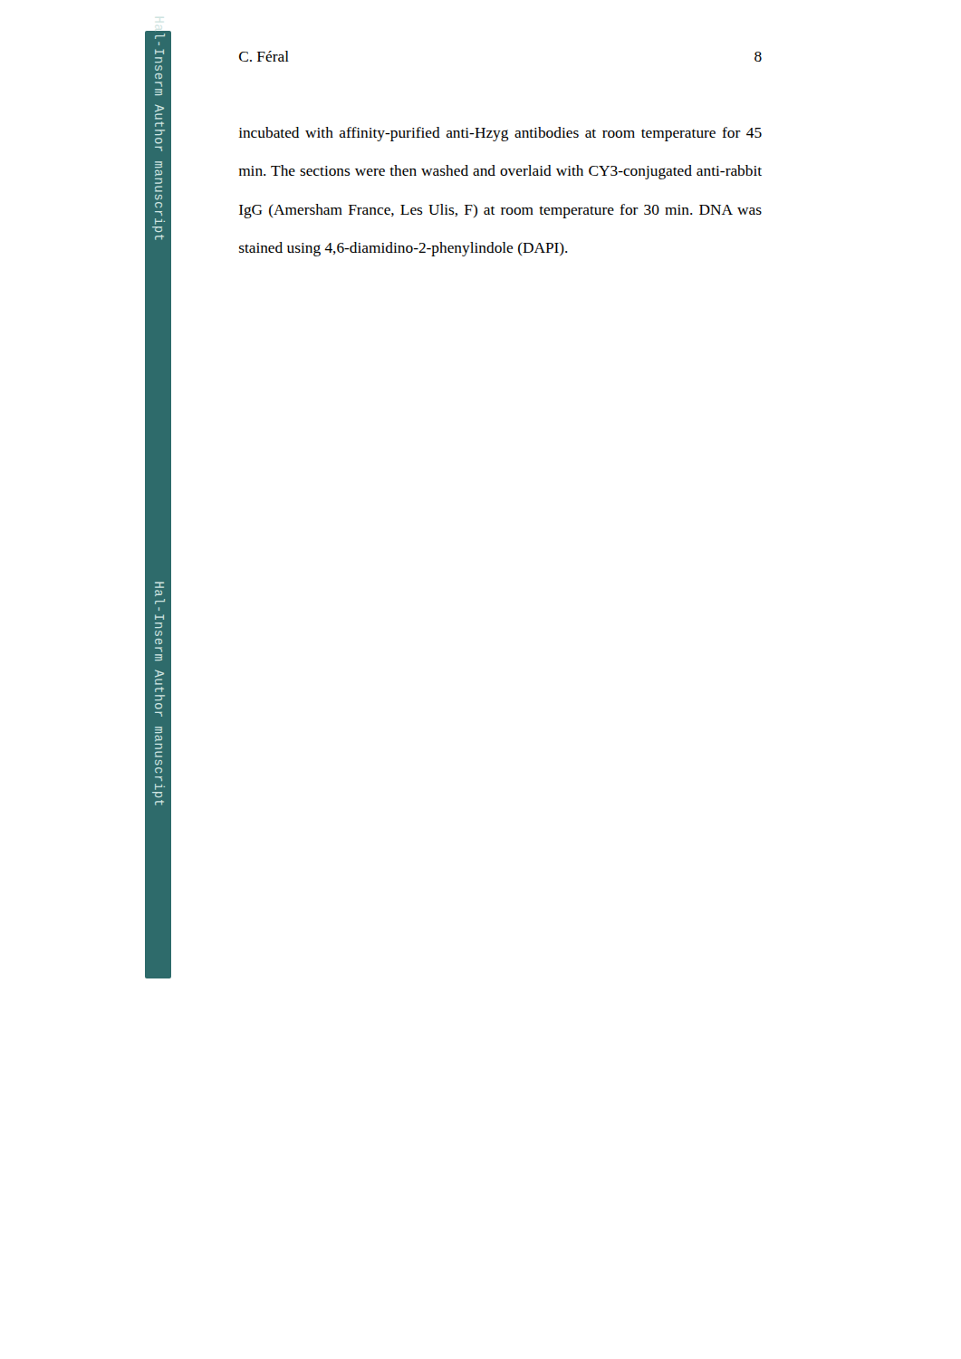Hal-Inserm Author manuscript Hal-Inserm Author manuscript
C. Féral
8
incubated with affinity-purified anti-Hzyg antibodies at room temperature for 45 min. The sections were then washed and overlaid with CY3-conjugated anti-rabbit IgG (Amersham France, Les Ulis, F) at room temperature for 30 min. DNA was stained using 4,6-diamidino-2-phenylindole (DAPI).